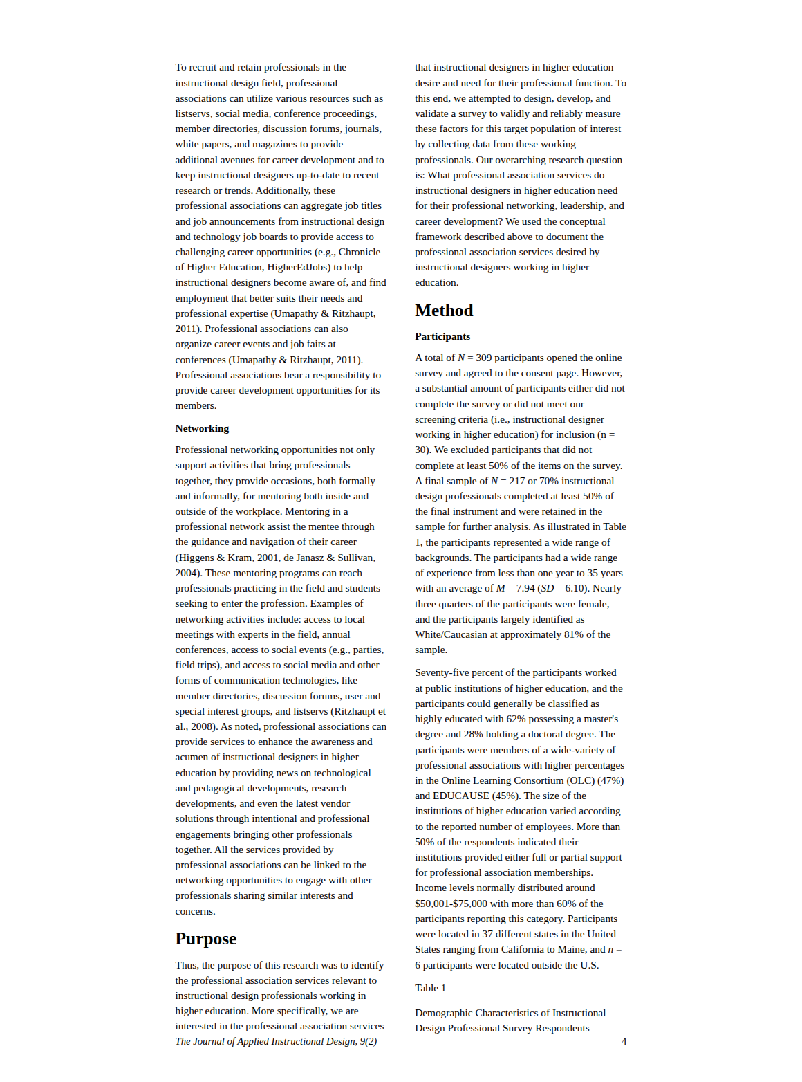To recruit and retain professionals in the instructional design field, professional associations can utilize various resources such as listservs, social media, conference proceedings, member directories, discussion forums, journals, white papers, and magazines to provide additional avenues for career development and to keep instructional designers up-to-date to recent research or trends. Additionally, these professional associations can aggregate job titles and job announcements from instructional design and technology job boards to provide access to challenging career opportunities (e.g., Chronicle of Higher Education, HigherEdJobs) to help instructional designers become aware of, and find employment that better suits their needs and professional expertise (Umapathy & Ritzhaupt, 2011). Professional associations can also organize career events and job fairs at conferences (Umapathy & Ritzhaupt, 2011). Professional associations bear a responsibility to provide career development opportunities for its members.
Networking
Professional networking opportunities not only support activities that bring professionals together, they provide occasions, both formally and informally, for mentoring both inside and outside of the workplace. Mentoring in a professional network assist the mentee through the guidance and navigation of their career (Higgens & Kram, 2001, de Janasz & Sullivan, 2004). These mentoring programs can reach professionals practicing in the field and students seeking to enter the profession. Examples of networking activities include: access to local meetings with experts in the field, annual conferences, access to social events (e.g., parties, field trips), and access to social media and other forms of communication technologies, like member directories, discussion forums, user and special interest groups, and listservs (Ritzhaupt et al., 2008). As noted, professional associations can provide services to enhance the awareness and acumen of instructional designers in higher education by providing news on technological and pedagogical developments, research developments, and even the latest vendor solutions through intentional and professional engagements bringing other professionals together. All the services provided by professional associations can be linked to the networking opportunities to engage with other professionals sharing similar interests and concerns.
Purpose
Thus, the purpose of this research was to identify the professional association services relevant to instructional design professionals working in higher education. More specifically, we are interested in the professional association services that instructional designers in higher education desire and need for their professional function. To this end, we attempted to design, develop, and validate a survey to validly and reliably measure these factors for this target population of interest by collecting data from these working professionals. Our overarching research question is: What professional association services do instructional designers in higher education need for their professional networking, leadership, and career development? We used the conceptual framework described above to document the professional association services desired by instructional designers working in higher education.
Method
Participants
A total of N = 309 participants opened the online survey and agreed to the consent page. However, a substantial amount of participants either did not complete the survey or did not meet our screening criteria (i.e., instructional designer working in higher education) for inclusion (n = 30). We excluded participants that did not complete at least 50% of the items on the survey. A final sample of N = 217 or 70% instructional design professionals completed at least 50% of the final instrument and were retained in the sample for further analysis. As illustrated in Table 1, the participants represented a wide range of backgrounds. The participants had a wide range of experience from less than one year to 35 years with an average of M = 7.94 (SD = 6.10). Nearly three quarters of the participants were female, and the participants largely identified as White/Caucasian at approximately 81% of the sample.
Seventy-five percent of the participants worked at public institutions of higher education, and the participants could generally be classified as highly educated with 62% possessing a master's degree and 28% holding a doctoral degree. The participants were members of a wide-variety of professional associations with higher percentages in the Online Learning Consortium (OLC) (47%) and EDUCAUSE (45%). The size of the institutions of higher education varied according to the reported number of employees. More than 50% of the respondents indicated their institutions provided either full or partial support for professional association memberships. Income levels normally distributed around $50,001-$75,000 with more than 60% of the participants reporting this category. Participants were located in 37 different states in the United States ranging from California to Maine, and n = 6 participants were located outside the U.S.
Table 1
Demographic Characteristics of Instructional Design Professional Survey Respondents
The Journal of Applied Instructional Design, 9(2) 4